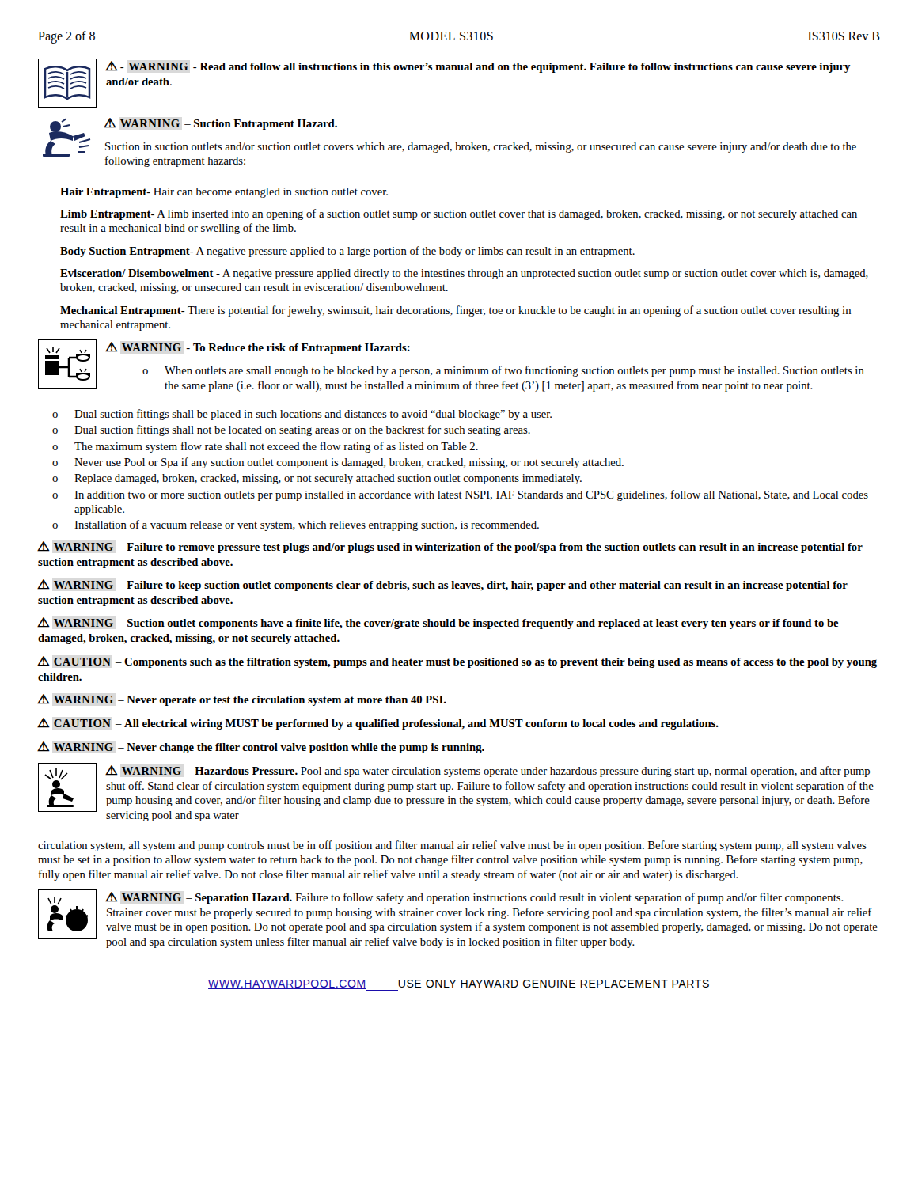Page 2 of 8
MODEL S310S
IS310S Rev B
⚠ - WARNING - Read and follow all instructions in this owner’s manual and on the equipment. Failure to follow instructions can cause severe injury and/or death.
⚠ WARNING – Suction Entrapment Hazard.
Suction in suction outlets and/or suction outlet covers which are, damaged, broken, cracked, missing, or unsecured can cause severe injury and/or death due to the following entrapment hazards:
Hair Entrapment- Hair can become entangled in suction outlet cover.
Limb Entrapment- A limb inserted into an opening of a suction outlet sump or suction outlet cover that is damaged, broken, cracked, missing, or not securely attached can result in a mechanical bind or swelling of the limb.
Body Suction Entrapment- A negative pressure applied to a large portion of the body or limbs can result in an entrapment.
Evisceration/ Disembowelment - A negative pressure applied directly to the intestines through an unprotected suction outlet sump or suction outlet cover which is, damaged, broken, cracked, missing, or unsecured can result in evisceration/ disembowelment.
Mechanical Entrapment- There is potential for jewelry, swimsuit, hair decorations, finger, toe or knuckle to be caught in an opening of a suction outlet cover resulting in mechanical entrapment.
⚠ WARNING - To Reduce the risk of Entrapment Hazards:
When outlets are small enough to be blocked by a person, a minimum of two functioning suction outlets per pump must be installed. Suction outlets in the same plane (i.e. floor or wall), must be installed a minimum of three feet (3’) [1 meter] apart, as measured from near point to near point.
Dual suction fittings shall be placed in such locations and distances to avoid “dual blockage” by a user.
Dual suction fittings shall not be located on seating areas or on the backrest for such seating areas.
The maximum system flow rate shall not exceed the flow rating of as listed on Table 2.
Never use Pool or Spa if any suction outlet component is damaged, broken, cracked, missing, or not securely attached.
Replace damaged, broken, cracked, missing, or not securely attached suction outlet components immediately.
In addition two or more suction outlets per pump installed in accordance with latest NSPI, IAF Standards and CPSC guidelines, follow all National, State, and Local codes applicable.
Installation of a vacuum release or vent system, which relieves entrapping suction, is recommended.
⚠ WARNING – Failure to remove pressure test plugs and/or plugs used in winterization of the pool/spa from the suction outlets can result in an increase potential for suction entrapment as described above.
⚠ WARNING – Failure to keep suction outlet components clear of debris, such as leaves, dirt, hair, paper and other material can result in an increase potential for suction entrapment as described above.
⚠ WARNING – Suction outlet components have a finite life, the cover/grate should be inspected frequently and replaced at least every ten years or if found to be damaged, broken, cracked, missing, or not securely attached.
⚠ CAUTION – Components such as the filtration system, pumps and heater must be positioned so as to prevent their being used as means of access to the pool by young children.
⚠ WARNING – Never operate or test the circulation system at more than 40 PSI.
⚠ CAUTION – All electrical wiring MUST be performed by a qualified professional, and MUST conform to local codes and regulations.
⚠ WARNING – Never change the filter control valve position while the pump is running.
⚠ WARNING – Hazardous Pressure. Pool and spa water circulation systems operate under hazardous pressure during start up, normal operation, and after pump shut off. Stand clear of circulation system equipment during pump start up. Failure to follow safety and operation instructions could result in violent separation of the pump housing and cover, and/or filter housing and clamp due to pressure in the system, which could cause property damage, severe personal injury, or death. Before servicing pool and spa water
circulation system, all system and pump controls must be in off position and filter manual air relief valve must be in open position. Before starting system pump, all system valves must be set in a position to allow system water to return back to the pool. Do not change filter control valve position while system pump is running. Before starting system pump, fully open filter manual air relief valve. Do not close filter manual air relief valve until a steady stream of water (not air or air and water) is discharged.
⚠ WARNING – Separation Hazard. Failure to follow safety and operation instructions could result in violent separation of pump and/or filter components. Strainer cover must be properly secured to pump housing with strainer cover lock ring. Before servicing pool and spa circulation system, the filter’s manual air relief valve must be in open position. Do not operate pool and spa circulation system if a system component is not assembled properly, damaged, or missing. Do not operate pool and spa circulation system unless filter manual air relief valve body is in locked position in filter upper body.
WWW.HAYWARDPOOL.COM USE ONLY HAYWARD GENUINE REPLACEMENT PARTS